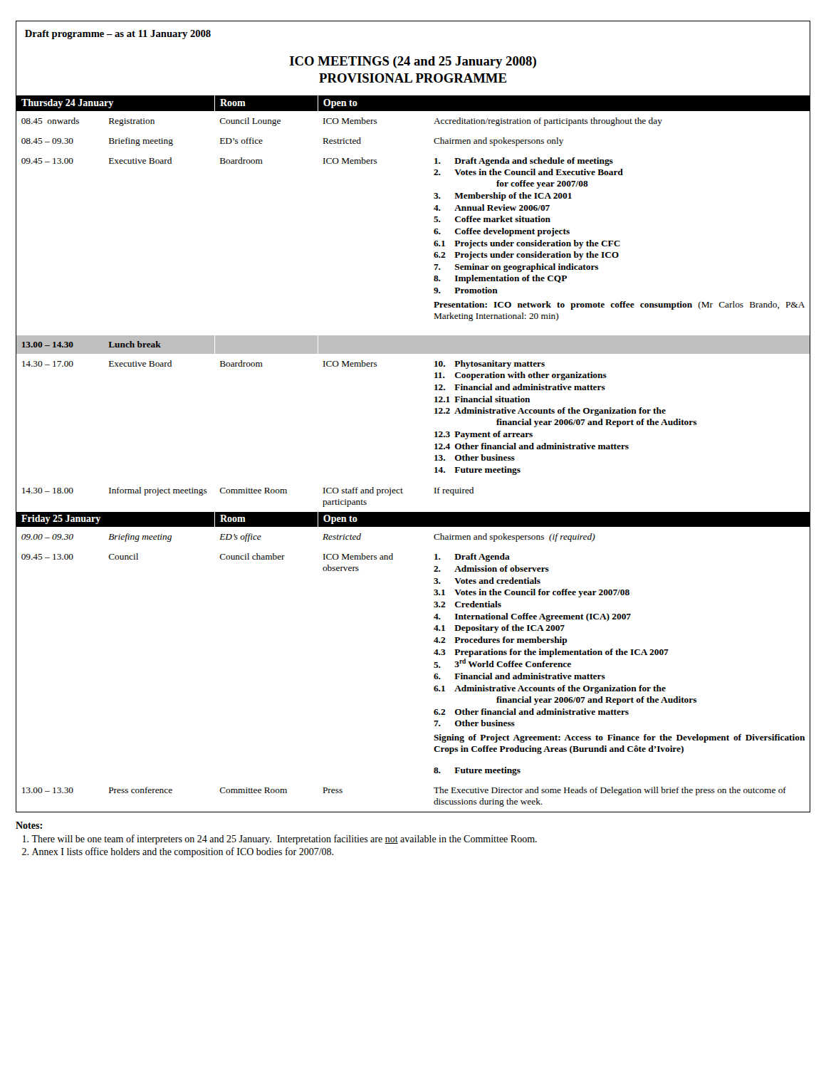Draft programme – as at 11 January 2008
ICO MEETINGS (24 and 25 January 2008)
PROVISIONAL PROGRAMME
| Thursday 24 January | Room | Open to | |
| 08.45 onwards | Registration | Council Lounge | ICO Members | Accreditation/registration of participants throughout the day |
| 08.45 – 09.30 | Briefing meeting | ED’s office | Restricted | Chairmen and spokespersons only |
| 09.45 – 13.00 | Executive Board | Boardroom | ICO Members | 1. Draft Agenda and schedule of meetings 2. Votes in the Council and Executive Board for coffee year 2007/08 3. Membership of the ICA 2001 4. Annual Review 2006/07 5. Coffee market situation 6. Coffee development projects 6.1 Projects under consideration by the CFC 6.2 Projects under consideration by the ICO 7. Seminar on geographical indicators 8. Implementation of the CQP 9. Promotion Presentation: ICO network to promote coffee consumption (Mr Carlos Brando, P&A Marketing International: 20 min) |
| 13.00 – 14.30 | Lunch break | | | |
| 14.30 – 17.00 | Executive Board | Boardroom | ICO Members | 10. Phytosanitary matters 11. Cooperation with other organizations 12. Financial and administrative matters 12.1 Financial situation 12.2 Administrative Accounts of the Organization for the financial year 2006/07 and Report of the Auditors 12.3 Payment of arrears 12.4 Other financial and administrative matters 13. Other business 14. Future meetings |
| 14.30 – 18.00 | Informal project meetings | Committee Room | ICO staff and project participants | If required |
| Friday 25 January | Room | Open to | |
| 09.00 – 09.30 | Briefing meeting | ED’s office | Restricted | Chairmen and spokespersons (if required) |
| 09.45 – 13.00 | Council | Council chamber | ICO Members and observers | 1. Draft Agenda 2. Admission of observers 3. Votes and credentials 3.1 Votes in the Council for coffee year 2007/08 3.2 Credentials 4. International Coffee Agreement (ICA) 2007 4.1 Depositary of the ICA 2007 4.2 Procedures for membership 4.3 Preparations for the implementation of the ICA 2007 5. 3 rd World Coffee Conference 6. Financial and administrative matters 6.1 Administrative Accounts of the Organization for the financial year 2006/07 and Report of the Auditors 6.2 Other financial and administrative matters 7. Other business Signing of Project Agreement: Access to Finance for the Development of Diversification Crops in Coffee Producing Areas (Burundi and Côte d’Ivoire) 8. Future meetings |
| 13.00 – 13.30 | Press conference | Committee Room | Press | The Executive Director and some Heads of Delegation will brief the press on the outcome of discussions during the week. |
Notes:
There will be one team of interpreters on 24 and 25 January. Interpretation facilities are not available in the Committee Room.
Annex I lists office holders and the composition of ICO bodies for 2007/08.